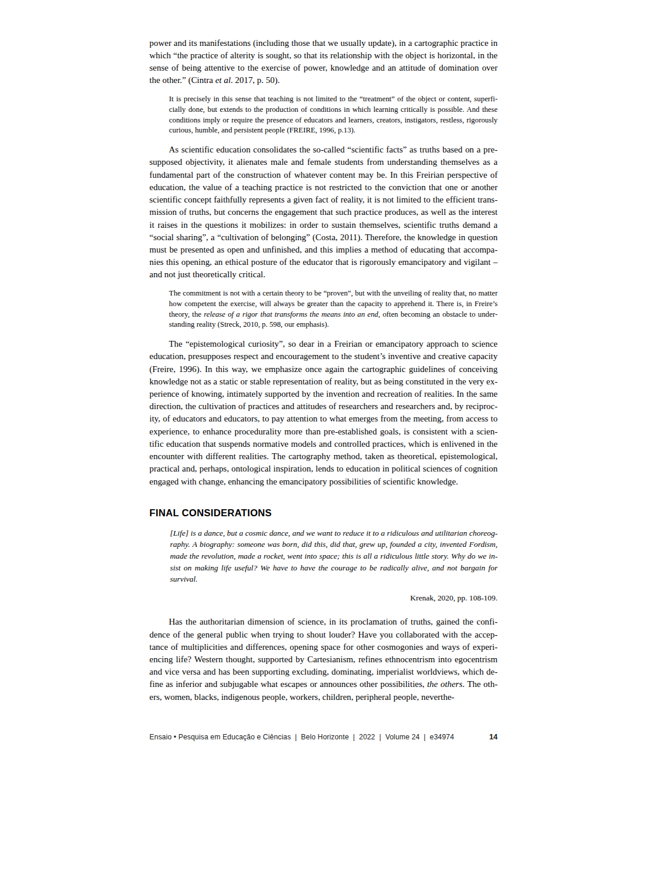power and its manifestations (including those that we usually update), in a cartographic practice in which “the practice of alterity is sought, so that its relationship with the object is horizontal, in the sense of being attentive to the exercise of power, knowledge and an attitude of domination over the other.” (Cintra et al. 2017, p. 50).
It is precisely in this sense that teaching is not limited to the “treatment” of the object or content, superficially done, but extends to the production of conditions in which learning critically is possible. And these conditions imply or require the presence of educators and learners, creators, instigators, restless, rigorously curious, humble, and persistent people (FREIRE, 1996, p.13).
As scientific education consolidates the so-called “scientific facts” as truths based on a presupposed objectivity, it alienates male and female students from understanding themselves as a fundamental part of the construction of whatever content may be. In this Freirian perspective of education, the value of a teaching practice is not restricted to the conviction that one or another scientific concept faithfully represents a given fact of reality, it is not limited to the efficient transmission of truths, but concerns the engagement that such practice produces, as well as the interest it raises in the questions it mobilizes: in order to sustain themselves, scientific truths demand a “social sharing”, a “cultivation of belonging” (Costa, 2011). Therefore, the knowledge in question must be presented as open and unfinished, and this implies a method of educating that accompanies this opening, an ethical posture of the educator that is rigorously emancipatory and vigilant – and not just theoretically critical.
The commitment is not with a certain theory to be “proven”, but with the unveiling of reality that, no matter how competent the exercise, will always be greater than the capacity to apprehend it. There is, in Freire’s theory, the release of a rigor that transforms the means into an end, often becoming an obstacle to understanding reality (Streck, 2010, p. 598, our emphasis).
The “epistemological curiosity”, so dear in a Freirian or emancipatory approach to science education, presupposes respect and encouragement to the student’s inventive and creative capacity (Freire, 1996). In this way, we emphasize once again the cartographic guidelines of conceiving knowledge not as a static or stable representation of reality, but as being constituted in the very experience of knowing, intimately supported by the invention and recreation of realities. In the same direction, the cultivation of practices and attitudes of researchers and researchers and, by reciprocity, of educators and educators, to pay attention to what emerges from the meeting, from access to experience, to enhance procedurality more than pre-established goals, is consistent with a scientific education that suspends normative models and controlled practices, which is enlivened in the encounter with different realities. The cartography method, taken as theoretical, epistemological, practical and, perhaps, ontological inspiration, lends to education in political sciences of cognition engaged with change, enhancing the emancipatory possibilities of scientific knowledge.
Final considerations
[Life] is a dance, but a cosmic dance, and we want to reduce it to a ridiculous and utilitarian choreography. A biography: someone was born, did this, did that, grew up, founded a city, invented Fordism, made the revolution, made a rocket, went into space; this is all a ridiculous little story. Why do we insist on making life useful? We have to have the courage to be radically alive, and not bargain for survival.
Krenak, 2020, pp. 108-109.
Has the authoritarian dimension of science, in its proclamation of truths, gained the confidence of the general public when trying to shout louder? Have you collaborated with the acceptance of multiplicities and differences, opening space for other cosmogonies and ways of experiencing life? Western thought, supported by Cartesianism, refines ethnocentrism into egocentrism and vice versa and has been supporting excluding, dominating, imperialist worldviews, which define as inferior and subjugable what escapes or announces other possibilities, the others. The others, women, blacks, indigenous people, workers, children, peripheral people, neverthe-
Ensaio • Pesquisa em Educação e Ciências | Belo Horizonte | 2022 | Volume 24 | e34974
14